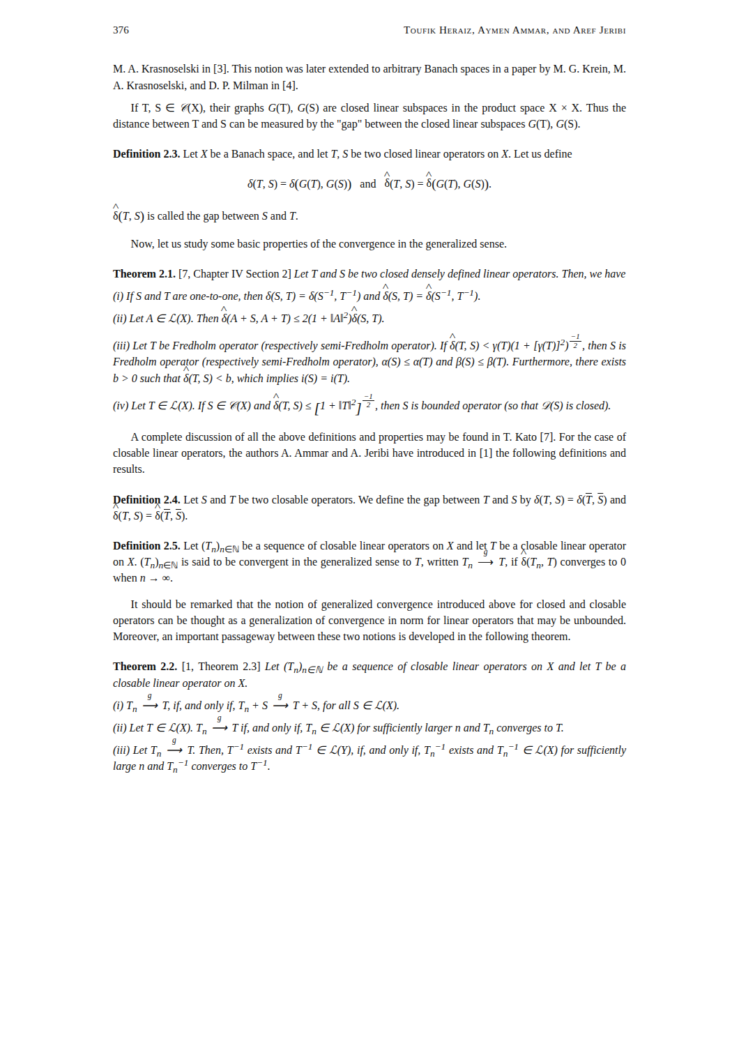376 Toufik Heraiz, Aymen Ammar, and Aref Jeribi
M. A. Krasnoselski in [3]. This notion was later extended to arbitrary Banach spaces in a paper by M. G. Krein, M. A. Krasnoselski, and D. P. Milman in [4].
If T, S ∈ 𝒞(X), their graphs G(T), G(S) are closed linear subspaces in the product space X × X. Thus the distance between T and S can be measured by the "gap" between the closed linear subspaces G(T), G(S).
Definition 2.3. Let X be a Banach space, and let T, S be two closed linear operators on X. Let us define
δ(T, S) = δ(G(T), G(S)) and δ(T, S) = δ(G(T), G(S)).
δ(T, S) is called the gap between S and T.
Now, let us study some basic properties of the convergence in the generalized sense.
Theorem 2.1. [7, Chapter IV Section 2] Let T and S be two closed densely defined linear operators. Then, we have
(i) If S and T are one-to-one, then δ(S, T) = δ(S−1, T−1) and δ(S, T) = δ(S−1, T−1).
(ii) Let A ∈ ℒ(X). Then δ(A + S, A + T) ≤ 2(1 + ‖A‖2)δ(S, T).
(iii) Let T be Fredholm operator (respectively semi-Fredholm operator). If δ(T, S) < γ(T)(1 + [γ(T)]2)−12, then S is Fredholm operator (respectively semi-Fredholm operator), α(S) ≤ α(T) and β(S) ≤ β(T). Furthermore, there exists b > 0 such that δ(T, S) < b, which implies i(S) = i(T).
(iv) Let T ∈ ℒ(X). If S ∈ 𝒞(X) and δ(T, S) ≤ [1 + ‖T‖2]−12, then S is bounded operator (so that 𝒟(S) is closed).
A complete discussion of all the above definitions and properties may be found in T. Kato [7]. For the case of closable linear operators, the authors A. Ammar and A. Jeribi have introduced in [1] the following definitions and results.
Definition 2.4. Let S and T be two closable operators. We define the gap between T and S by δ(T, S) = δ(T, S) and δ(T, S) = δ(T, S).
Definition 2.5. Let (Tn)n∈ℕ be a sequence of closable linear operators on X and let T be a closable linear operator on X. (Tn)n∈ℕ is said to be convergent in the generalized sense to T, written Tn g⟶ T, if δ(Tn, T) converges to 0 when n → ∞.
It should be remarked that the notion of generalized convergence introduced above for closed and closable operators can be thought as a generalization of convergence in norm for linear operators that may be unbounded. Moreover, an important passageway between these two notions is developed in the following theorem.
Theorem 2.2. [1, Theorem 2.3] Let (Tn)n∈ℕ be a sequence of closable linear operators on X and let T be a closable linear operator on X.
(i) Tn g⟶ T, if, and only if, Tn + S g⟶ T + S, for all S ∈ ℒ(X).
(ii) Let T ∈ ℒ(X). Tn g⟶ T if, and only if, Tn ∈ ℒ(X) for sufficiently larger n and Tn converges to T.
(iii) Let Tn g⟶ T. Then, T−1 exists and T−1 ∈ ℒ(Y), if, and only if, Tn−1 exists and Tn−1 ∈ ℒ(X) for sufficiently large n and Tn−1 converges to T−1.